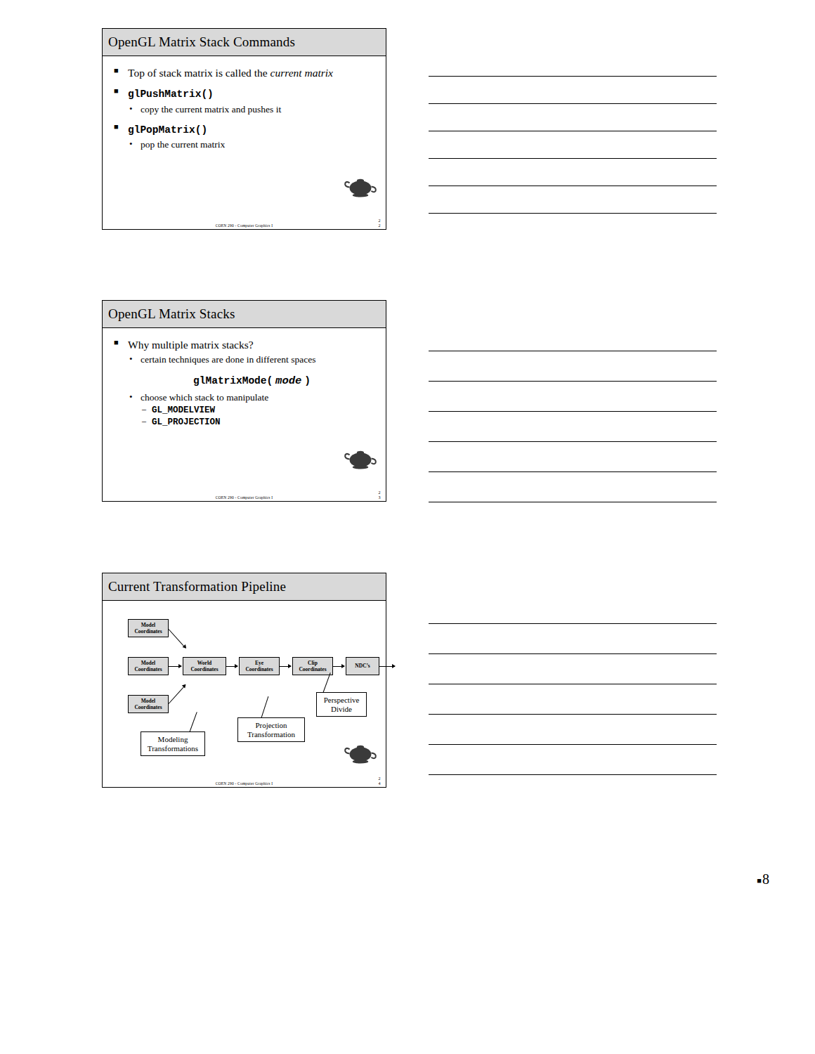OpenGL Matrix Stack Commands
Top of stack matrix is called the current matrix
glPushMatrix()
copy the current matrix and pushes it
glPopMatrix()
pop the current matrix
COEN 290 - Computer Graphics I
2
2
OpenGL Matrix Stacks
Why multiple matrix stacks?
certain techniques are done in different spaces
glMatrixMode( mode )
choose which stack to manipulate
GL_MODELVIEW
GL_PROJECTION
COEN 290 - Computer Graphics I
2
3
Current Transformation Pipeline
Model
Coordinates
Model
Coordinates
Model
Coordinates
World
Coordinates
Eye
Coordinates
Clip
Coordinates
NDC’s
Modeling
Transformations
Projection
Transformation
Perspective
Divide
COEN 290 - Computer Graphics I
2
4
■8